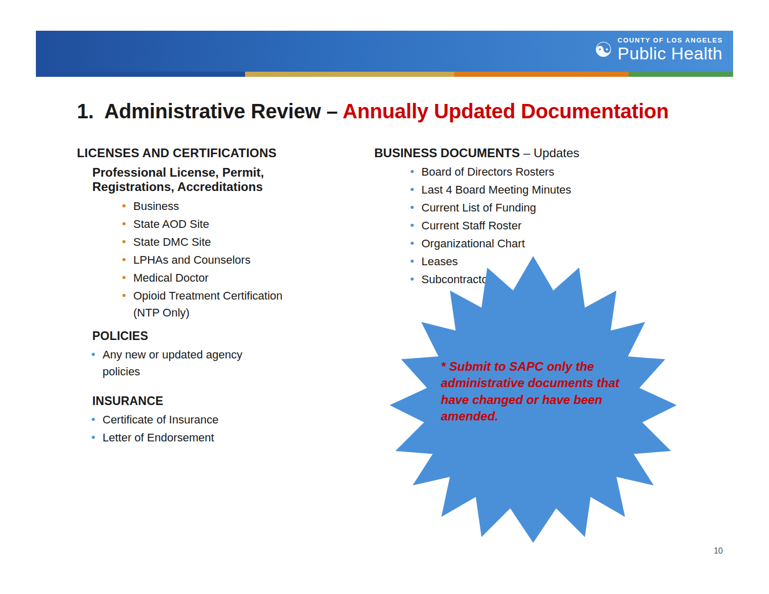☯
County of Los Angeles
Public Health
1. Administrative Review – Annually Updated Documentation
LICENSES AND CERTIFICATIONS
Professional License, Permit,
Registrations, Accreditations
Business
State AOD Site
State DMC Site
LPHAs and Counselors
Medical Doctor
Opioid Treatment Certification
(NTP Only)
POLICIES
Any new or updated agency
policies
INSURANCE
Certificate of Insurance
Letter of Endorsement
BUSINESS DOCUMENTS – Updates
Board of Directors Rosters
Last 4 Board Meeting Minutes
Current List of Funding
Current Staff Roster
Organizational Chart
Leases
Subcontractors
* Submit to SAPC only the administrative documents that have changed or have been amended.
10